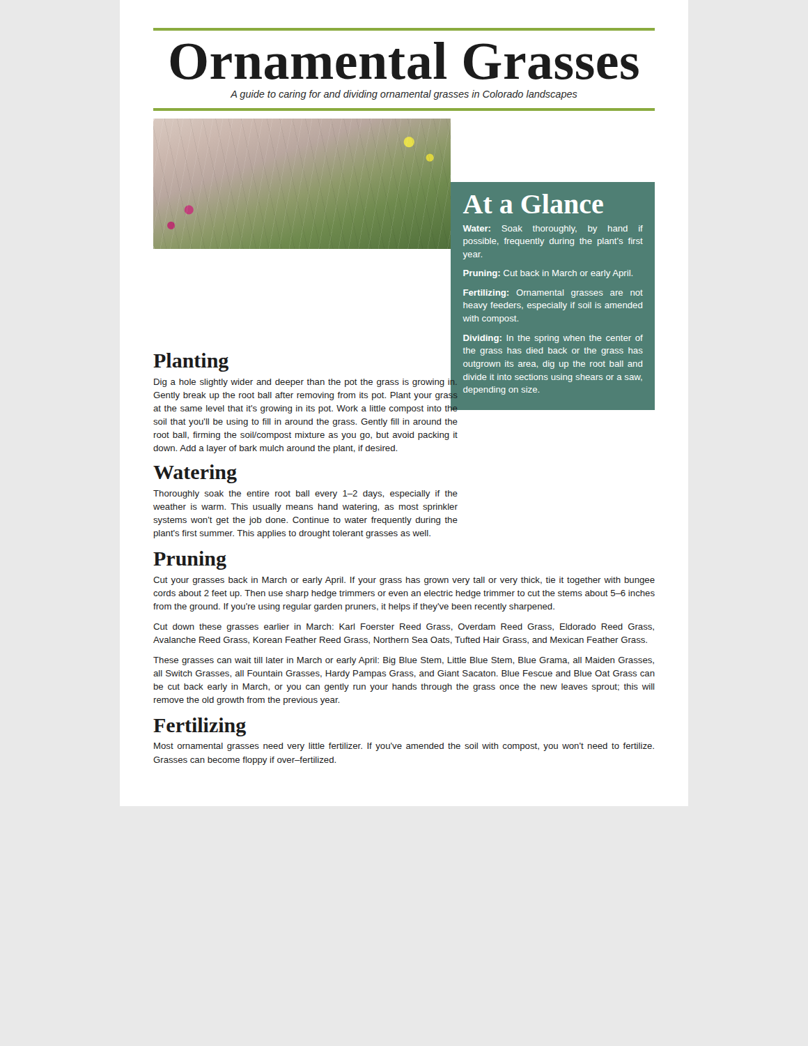Ornamental Grasses
A guide to caring for and dividing ornamental grasses in Colorado landscapes
At a Glance
Water: Soak thoroughly, by hand if possible, frequently during the plant's first year.
Pruning: Cut back in March or early April.
Fertilizing: Ornamental grasses are not heavy feeders, especially if soil is amended with compost.
Dividing: In the spring when the center of the grass has died back or the grass has outgrown its area, dig up the root ball and divide it into sections using shears or a saw, depending on size.
Planting
Dig a hole slightly wider and deeper than the pot the grass is growing in. Gently break up the root ball after removing from its pot. Plant your grass at the same level that it's growing in its pot. Work a little compost into the soil that you'll be using to fill in around the grass. Gently fill in around the root ball, firming the soil/compost mixture as you go, but avoid packing it down. Add a layer of bark mulch around the plant, if desired.
Watering
Thoroughly soak the entire root ball every 1–2 days, especially if the weather is warm. This usually means hand watering, as most sprinkler systems won't get the job done. Continue to water frequently during the plant's first summer. This applies to drought tolerant grasses as well.
Pruning
Cut your grasses back in March or early April. If your grass has grown very tall or very thick, tie it together with bungee cords about 2 feet up. Then use sharp hedge trimmers or even an electric hedge trimmer to cut the stems about 5–6 inches from the ground. If you're using regular garden pruners, it helps if they've been recently sharpened.
Cut down these grasses earlier in March: Karl Foerster Reed Grass, Overdam Reed Grass, Eldorado Reed Grass, Avalanche Reed Grass, Korean Feather Reed Grass, Northern Sea Oats, Tufted Hair Grass, and Mexican Feather Grass.
These grasses can wait till later in March or early April: Big Blue Stem, Little Blue Stem, Blue Grama, all Maiden Grasses, all Switch Grasses, all Fountain Grasses, Hardy Pampas Grass, and Giant Sacaton. Blue Fescue and Blue Oat Grass can be cut back early in March, or you can gently run your hands through the grass once the new leaves sprout; this will remove the old growth from the previous year.
Fertilizing
Most ornamental grasses need very little fertilizer. If you've amended the soil with compost, you won't need to fertilize. Grasses can become floppy if over–fertilized.